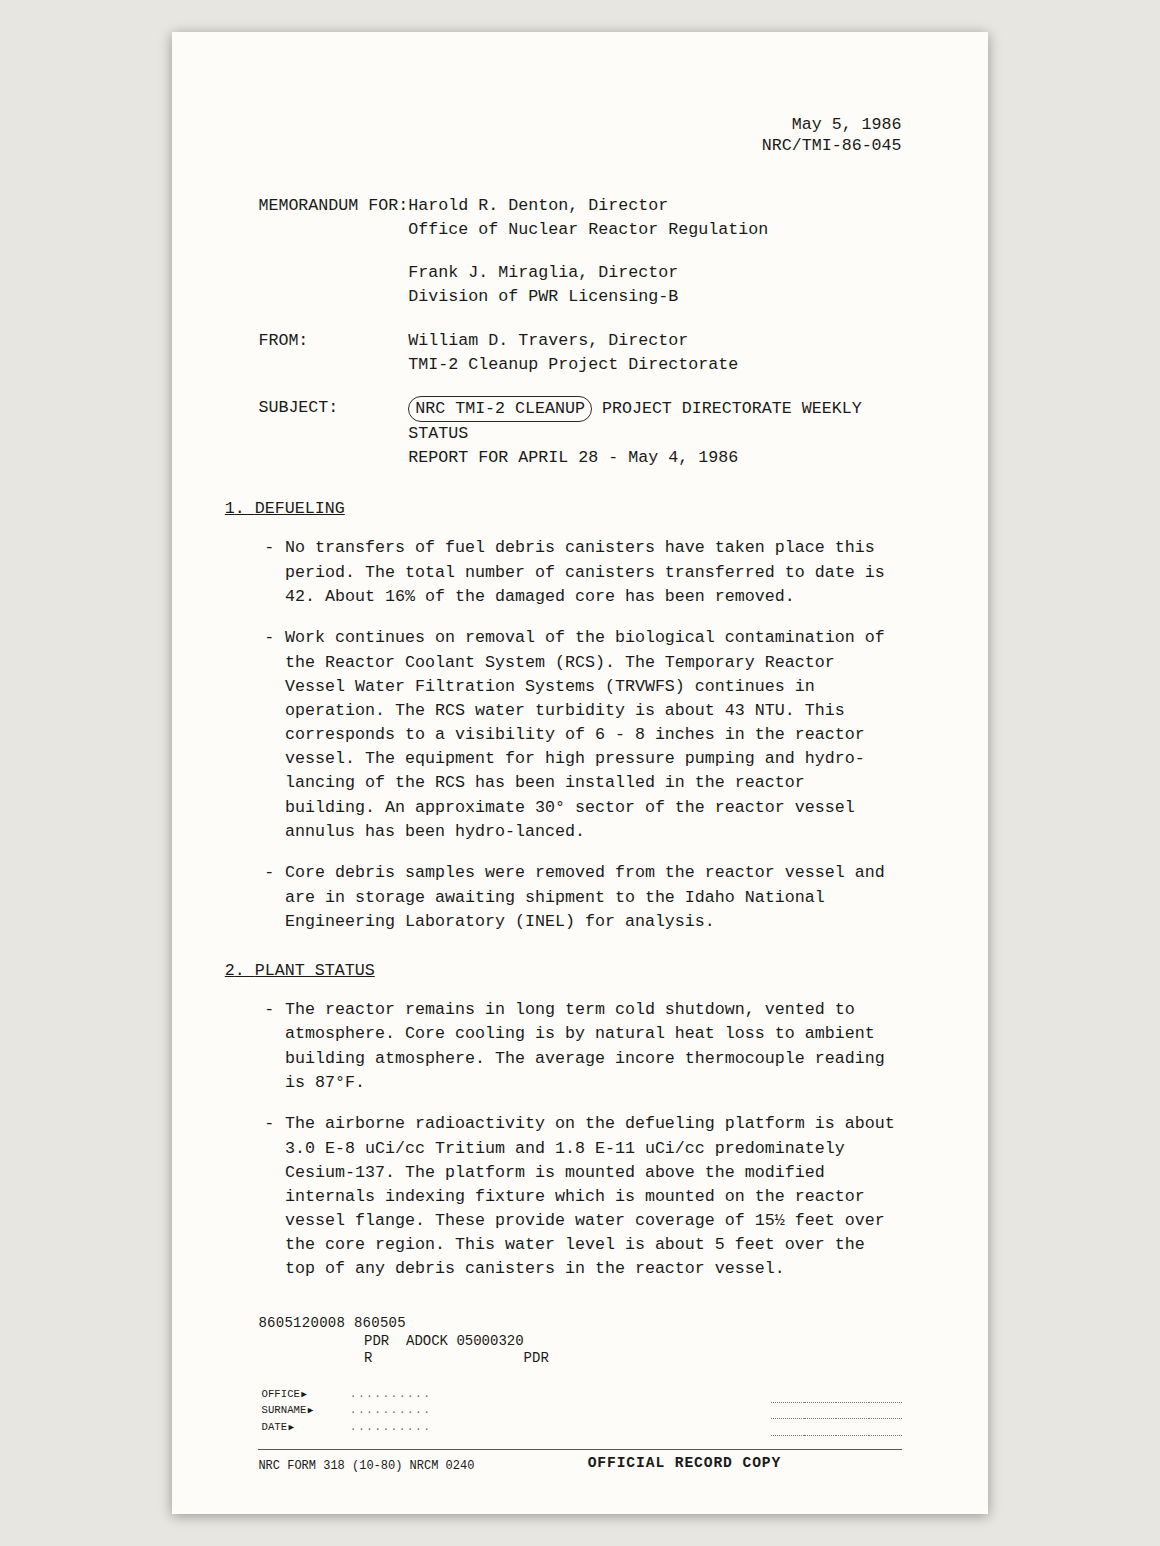May 5, 1986
NRC/TMI-86-045
| MEMORANDUM FOR: | Harold R. Denton, Director Office of Nuclear Reactor Regulation |
| | Frank J. Miraglia, Director Division of PWR Licensing-B |
| FROM: | William D. Travers, Director TMI-2 Cleanup Project Directorate |
| SUBJECT: | NRC TMI-2 CLEANUP PROJECT DIRECTORATE WEEKLY STATUS REPORT FOR APRIL 28 - May 4, 1986 |
DEFUELING
No transfers of fuel debris canisters have taken place this period. The total number of canisters transferred to date is 42. About 16% of the damaged core has been removed.
Work continues on removal of the biological contamination of the Reactor Coolant System (RCS). The Temporary Reactor Vessel Water Filtration Systems (TRVWFS) continues in operation. The RCS water turbidity is about 43 NTU. This corresponds to a visibility of 6 - 8 inches in the reactor vessel. The equipment for high pressure pumping and hydro-lancing of the RCS has been installed in the reactor building. An approximate 30° sector of the reactor vessel annulus has been hydro-lanced.
Core debris samples were removed from the reactor vessel and are in storage awaiting shipment to the Idaho National Engineering Laboratory (INEL) for analysis.
PLANT STATUS
The reactor remains in long term cold shutdown, vented to atmosphere. Core cooling is by natural heat loss to ambient building atmosphere. The average incore thermocouple reading is 87°F.
The airborne radioactivity on the defueling platform is about 3.0 E-8 uCi/cc Tritium and 1.8 E-11 uCi/cc predominately Cesium-137. The platform is mounted above the modified internals indexing fixture which is mounted on the reactor vessel flange. These provide water coverage of 15½ feet over the core region. This water level is about 5 feet over the top of any debris canisters in the reactor vessel.
8605120008 860505
PDR ADOCK 05000320
R PDR
| OFFICE | .......... | | | | |
| SURNAME | .......... | | | | |
| DATE | .......... | | | | |
NRC FORM 318 (10-80) NRCM 0240
OFFICIAL RECORD COPY